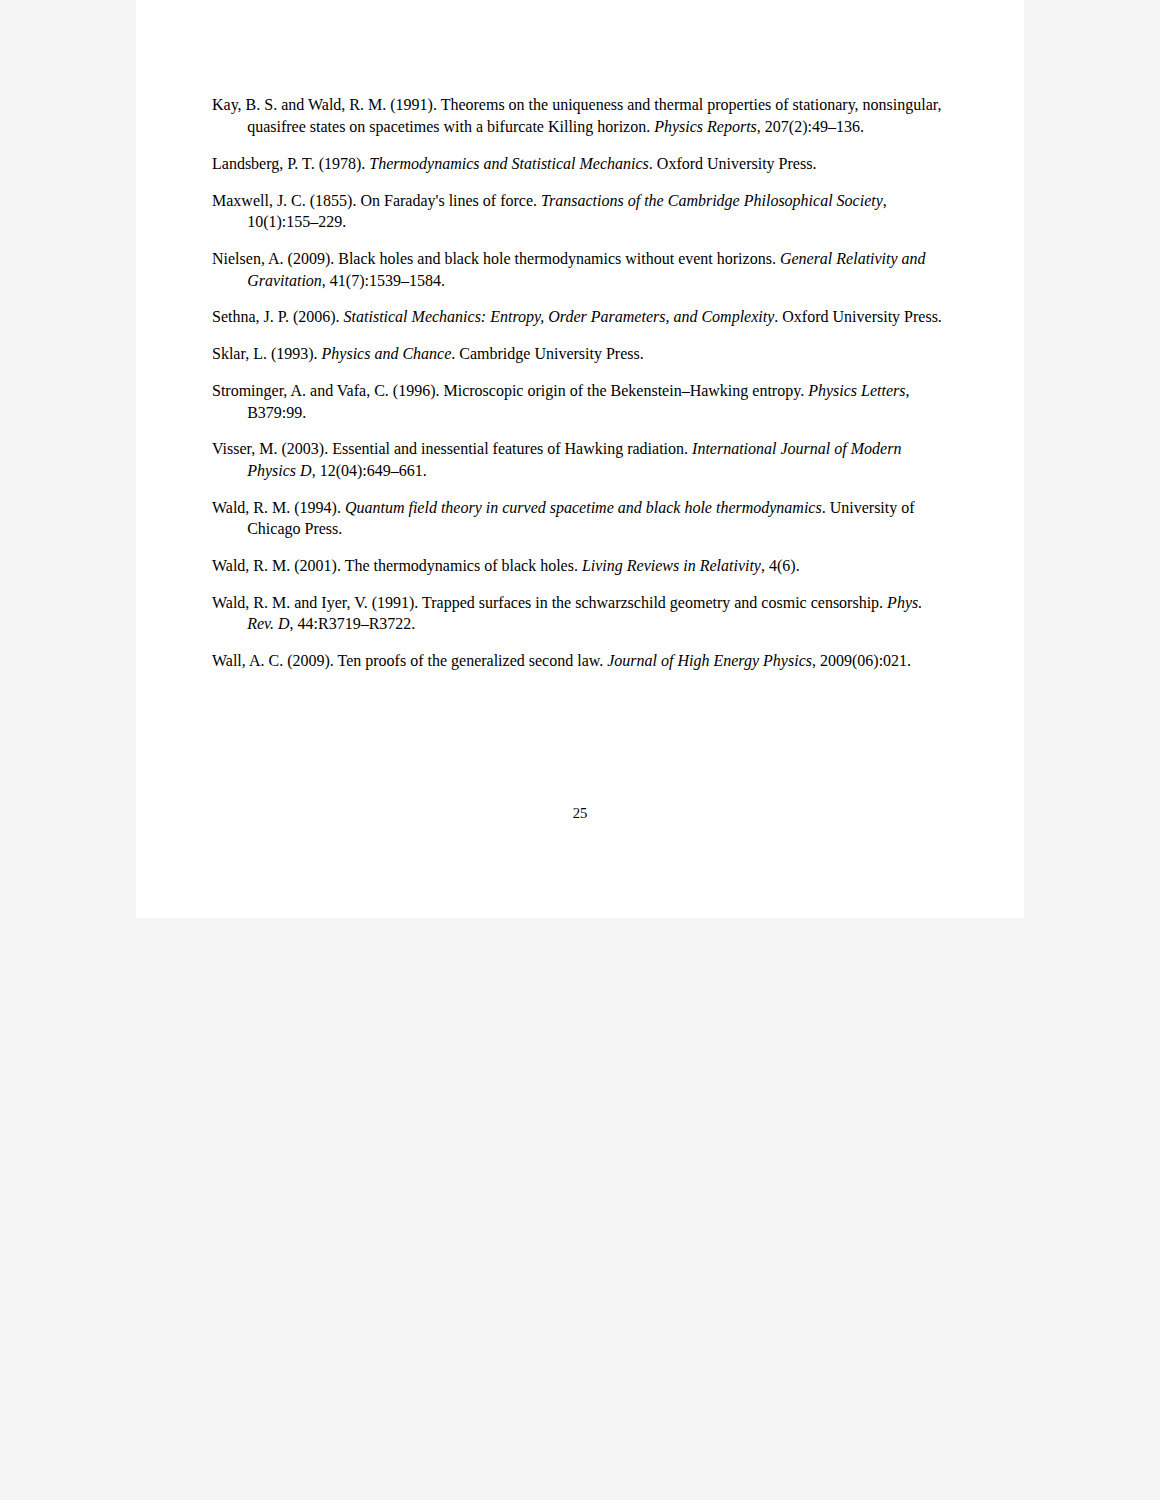Kay, B. S. and Wald, R. M. (1991). Theorems on the uniqueness and thermal properties of stationary, nonsingular, quasifree states on spacetimes with a bifurcate Killing horizon. Physics Reports, 207(2):49–136.
Landsberg, P. T. (1978). Thermodynamics and Statistical Mechanics. Oxford University Press.
Maxwell, J. C. (1855). On Faraday's lines of force. Transactions of the Cambridge Philosophical Society, 10(1):155–229.
Nielsen, A. (2009). Black holes and black hole thermodynamics without event horizons. General Relativity and Gravitation, 41(7):1539–1584.
Sethna, J. P. (2006). Statistical Mechanics: Entropy, Order Parameters, and Complexity. Oxford University Press.
Sklar, L. (1993). Physics and Chance. Cambridge University Press.
Strominger, A. and Vafa, C. (1996). Microscopic origin of the Bekenstein–Hawking entropy. Physics Letters, B379:99.
Visser, M. (2003). Essential and inessential features of Hawking radiation. International Journal of Modern Physics D, 12(04):649–661.
Wald, R. M. (1994). Quantum field theory in curved spacetime and black hole thermodynamics. University of Chicago Press.
Wald, R. M. (2001). The thermodynamics of black holes. Living Reviews in Relativity, 4(6).
Wald, R. M. and Iyer, V. (1991). Trapped surfaces in the schwarzschild geometry and cosmic censorship. Phys. Rev. D, 44:R3719–R3722.
Wall, A. C. (2009). Ten proofs of the generalized second law. Journal of High Energy Physics, 2009(06):021.
25